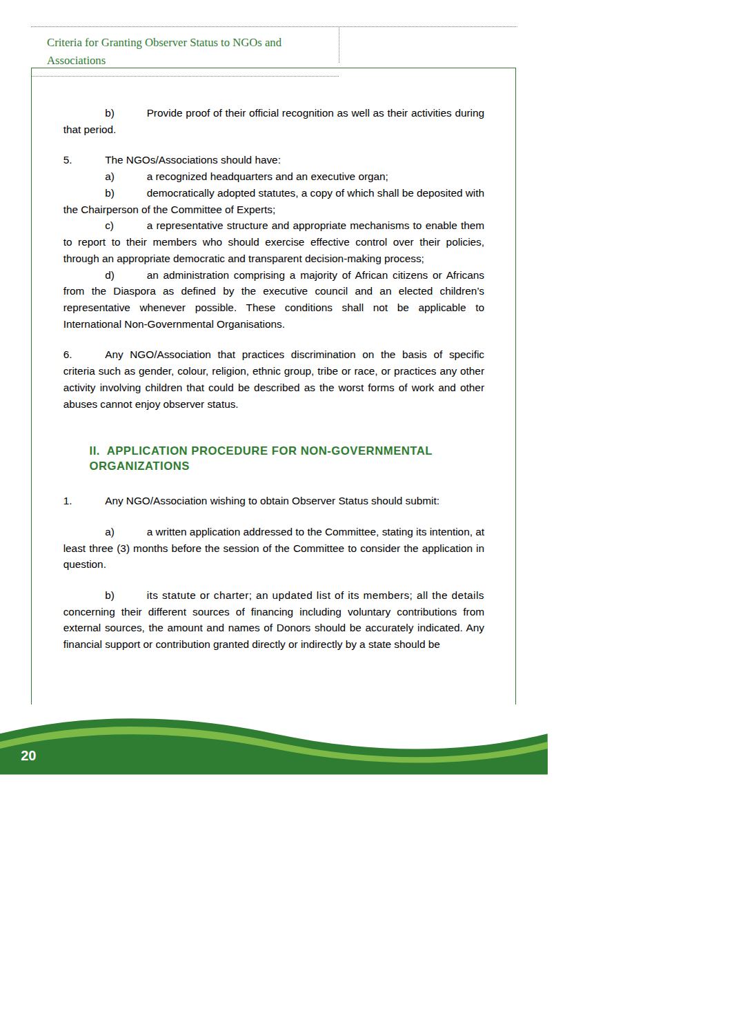Criteria for Granting Observer Status to NGOs and Associations
b) Provide proof of their official recognition as well as their activities during that period.
5. The NGOs/Associations should have:
a) a recognized headquarters and an executive organ;
b) democratically adopted statutes, a copy of which shall be deposited with the Chairperson of the Committee of Experts;
c) a representative structure and appropriate mechanisms to enable them to report to their members who should exercise effective control over their policies, through an appropriate democratic and transparent decision-making process;
d) an administration comprising a majority of African citizens or Africans from the Diaspora as defined by the executive council and an elected children’s representative whenever possible. These conditions shall not be applicable to International Non-Governmental Organisations.
6. Any NGO/Association that practices discrimination on the basis of specific criteria such as gender, colour, religion, ethnic group, tribe or race, or practices any other activity involving children that could be described as the worst forms of work and other abuses cannot enjoy observer status.
II. APPLICATION PROCEDURE FOR NON-GOVERNMENTAL ORGANIZATIONS
1. Any NGO/Association wishing to obtain Observer Status should submit:
a) a written application addressed to the Committee, stating its intention, at least three (3) months before the session of the Committee to consider the application in question.
b) its statute or charter; an updated list of its members; all the details concerning their different sources of financing including voluntary contributions from external sources, the amount and names of Donors should be accurately indicated. Any financial support or contribution granted directly or indirectly by a state should be
20